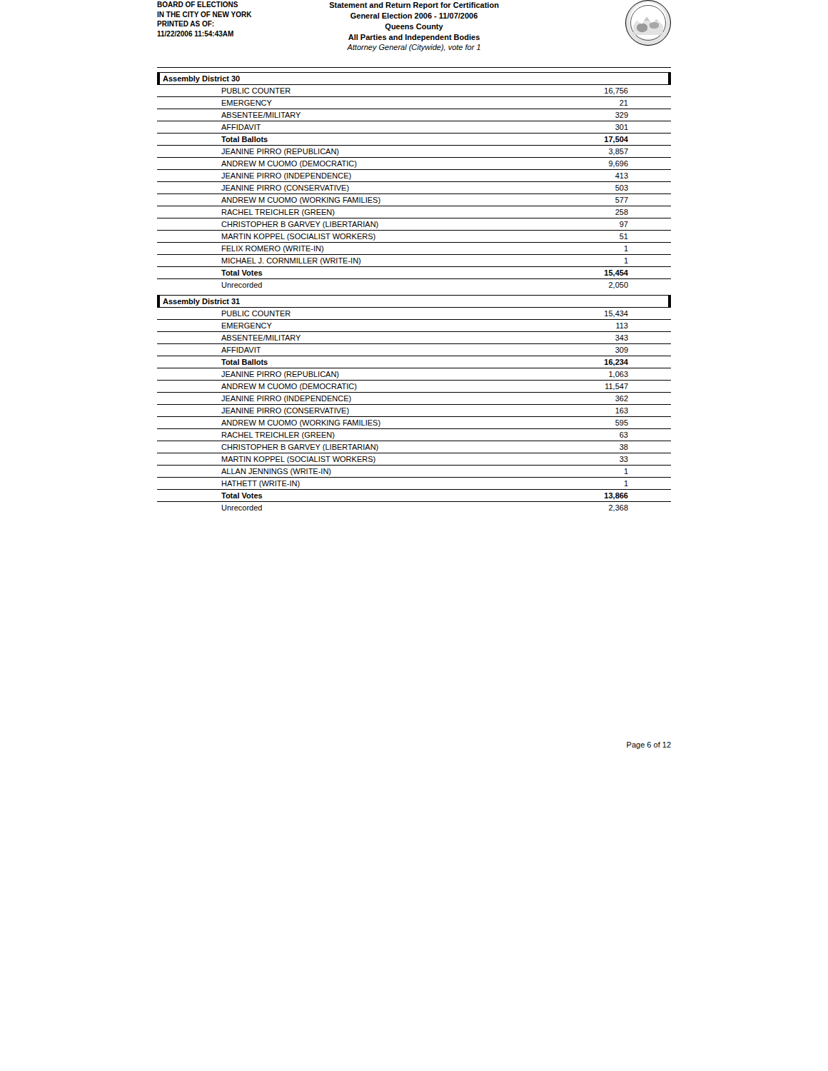BOARD OF ELECTIONS
IN THE CITY OF NEW YORK
PRINTED AS OF:
11/22/2006 11:54:43AM
Statement and Return Report for Certification
General Election 2006 - 11/07/2006
Queens County
All Parties and Independent Bodies
Attorney General (Citywide), vote for 1
Assembly District 30
| PUBLIC COUNTER | 16,756 |
| EMERGENCY | 21 |
| ABSENTEE/MILITARY | 329 |
| AFFIDAVIT | 301 |
| Total Ballots | 17,504 |
| JEANINE PIRRO (REPUBLICAN) | 3,857 |
| ANDREW M CUOMO (DEMOCRATIC) | 9,696 |
| JEANINE PIRRO (INDEPENDENCE) | 413 |
| JEANINE PIRRO (CONSERVATIVE) | 503 |
| ANDREW M CUOMO (WORKING FAMILIES) | 577 |
| RACHEL TREICHLER (GREEN) | 258 |
| CHRISTOPHER B GARVEY (LIBERTARIAN) | 97 |
| MARTIN KOPPEL (SOCIALIST WORKERS) | 51 |
| FELIX ROMERO (WRITE-IN) | 1 |
| MICHAEL J. CORNMILLER (WRITE-IN) | 1 |
| Total Votes | 15,454 |
| Unrecorded | 2,050 |
Assembly District 31
| PUBLIC COUNTER | 15,434 |
| EMERGENCY | 113 |
| ABSENTEE/MILITARY | 343 |
| AFFIDAVIT | 309 |
| Total Ballots | 16,234 |
| JEANINE PIRRO (REPUBLICAN) | 1,063 |
| ANDREW M CUOMO (DEMOCRATIC) | 11,547 |
| JEANINE PIRRO (INDEPENDENCE) | 362 |
| JEANINE PIRRO (CONSERVATIVE) | 163 |
| ANDREW M CUOMO (WORKING FAMILIES) | 595 |
| RACHEL TREICHLER (GREEN) | 63 |
| CHRISTOPHER B GARVEY (LIBERTARIAN) | 38 |
| MARTIN KOPPEL (SOCIALIST WORKERS) | 33 |
| ALLAN JENNINGS (WRITE-IN) | 1 |
| HATHETT (WRITE-IN) | 1 |
| Total Votes | 13,866 |
| Unrecorded | 2,368 |
Page 6 of 12